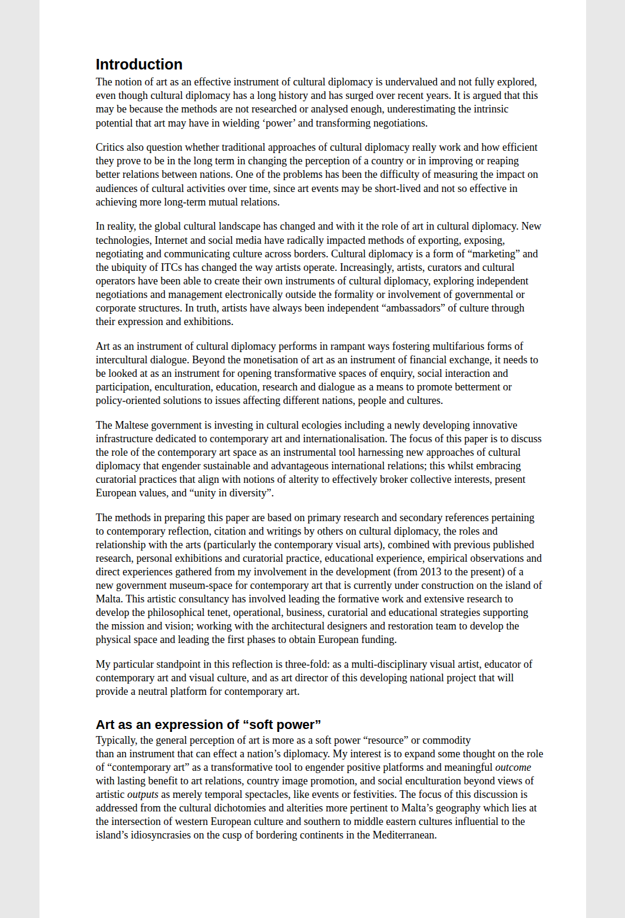Introduction
The notion of art as an effective instrument of cultural diplomacy is undervalued and not fully explored, even though cultural diplomacy has a long history and has surged over recent years. It is argued that this may be because the methods are not researched or analysed enough, underestimating the intrinsic potential that art may have in wielding ‘power’ and transforming negotiations.
Critics also question whether traditional approaches of cultural diplomacy really work and how efficient they prove to be in the long term in changing the perception of a country or in improving or reaping better relations between nations. One of the problems has been the difficulty of measuring the impact on audiences of cultural activities over time, since art events may be short-lived and not so effective in achieving more long-term mutual relations.
In reality, the global cultural landscape has changed and with it the role of art in cultural diplomacy. New technologies, Internet and social media have radically impacted methods of exporting, exposing, negotiating and communicating culture across borders. Cultural diplomacy is a form of “marketing” and the ubiquity of ITCs has changed the way artists operate. Increasingly, artists, curators and cultural operators have been able to create their own instruments of cultural diplomacy, exploring independent negotiations and management electronically outside the formality or involvement of governmental or corporate structures. In truth, artists have always been independent “ambassadors” of culture through their expression and exhibitions.
Art as an instrument of cultural diplomacy performs in rampant ways fostering multifarious forms of intercultural dialogue. Beyond the monetisation of art as an instrument of financial exchange, it needs to be looked at as an instrument for opening transformative spaces of enquiry, social interaction and participation, enculturation, education, research and dialogue as a means to promote betterment or policy-oriented solutions to issues affecting different nations, people and cultures.
The Maltese government is investing in cultural ecologies including a newly developing innovative infrastructure dedicated to contemporary art and internationalisation. The focus of this paper is to discuss the role of the contemporary art space as an instrumental tool harnessing new approaches of cultural diplomacy that engender sustainable and advantageous international relations; this whilst embracing curatorial practices that align with notions of alterity to effectively broker collective interests, present European values, and “unity in diversity”.
The methods in preparing this paper are based on primary research and secondary references pertaining to contemporary reflection, citation and writings by others on cultural diplomacy, the roles and relationship with the arts (particularly the contemporary visual arts), combined with previous published research, personal exhibitions and curatorial practice, educational experience, empirical observations and direct experiences gathered from my involvement in the development (from 2013 to the present) of a new government museum-space for contemporary art that is currently under construction on the island of Malta. This artistic consultancy has involved leading the formative work and extensive research to develop the philosophical tenet, operational, business, curatorial and educational strategies supporting the mission and vision; working with the architectural designers and restoration team to develop the physical space and leading the first phases to obtain European funding.
My particular standpoint in this reflection is three-fold: as a multi-disciplinary visual artist, educator of contemporary art and visual culture, and as art director of this developing national project that will provide a neutral platform for contemporary art.
Art as an expression of “soft power”
Typically, the general perception of art is more as a soft power “resource” or commodity
than an instrument that can effect a nation’s diplomacy. My interest is to expand some thought on the role of “contemporary art” as a transformative tool to engender positive platforms and meaningful outcome with lasting benefit to art relations, country image promotion, and social enculturation beyond views of artistic outputs as merely temporal spectacles, like events or festivities. The focus of this discussion is addressed from the cultural dichotomies and alterities more pertinent to Malta’s geography which lies at the intersection of western European culture and southern to middle eastern cultures influential to the island’s idiosyncrasies on the cusp of bordering continents in the Mediterranean.